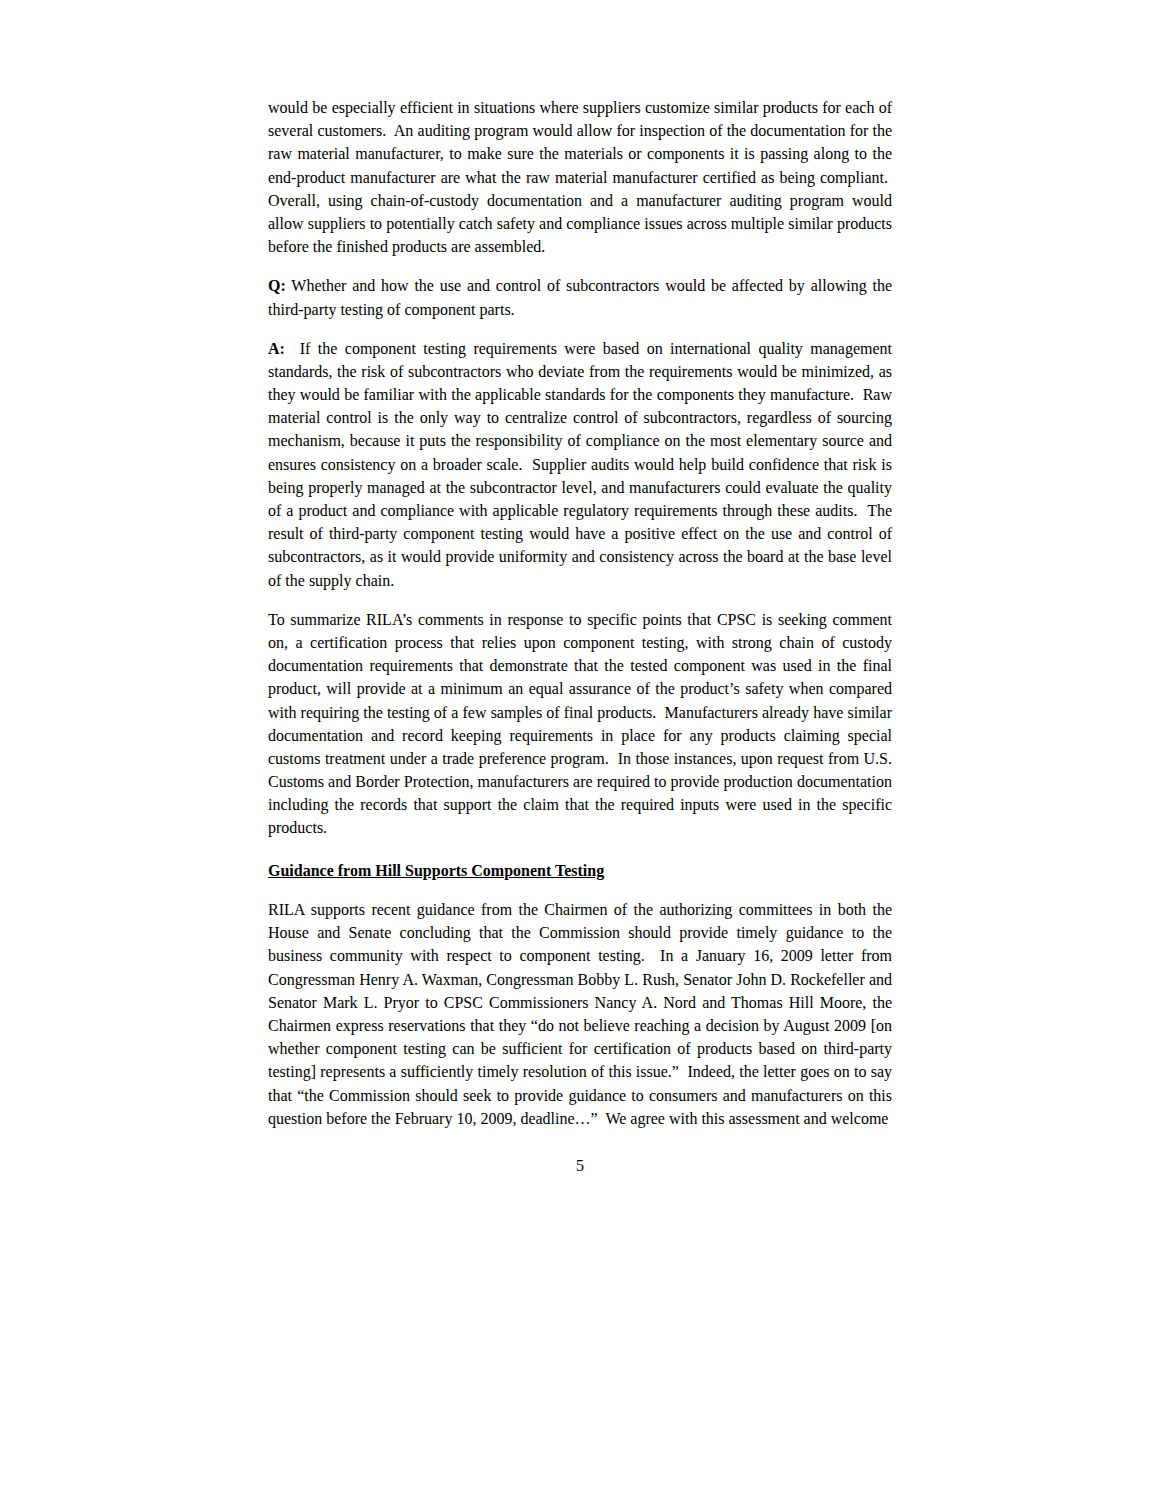would be especially efficient in situations where suppliers customize similar products for each of several customers. An auditing program would allow for inspection of the documentation for the raw material manufacturer, to make sure the materials or components it is passing along to the end-product manufacturer are what the raw material manufacturer certified as being compliant. Overall, using chain-of-custody documentation and a manufacturer auditing program would allow suppliers to potentially catch safety and compliance issues across multiple similar products before the finished products are assembled.
Q: Whether and how the use and control of subcontractors would be affected by allowing the third-party testing of component parts.
A: If the component testing requirements were based on international quality management standards, the risk of subcontractors who deviate from the requirements would be minimized, as they would be familiar with the applicable standards for the components they manufacture. Raw material control is the only way to centralize control of subcontractors, regardless of sourcing mechanism, because it puts the responsibility of compliance on the most elementary source and ensures consistency on a broader scale. Supplier audits would help build confidence that risk is being properly managed at the subcontractor level, and manufacturers could evaluate the quality of a product and compliance with applicable regulatory requirements through these audits. The result of third-party component testing would have a positive effect on the use and control of subcontractors, as it would provide uniformity and consistency across the board at the base level of the supply chain.
To summarize RILA’s comments in response to specific points that CPSC is seeking comment on, a certification process that relies upon component testing, with strong chain of custody documentation requirements that demonstrate that the tested component was used in the final product, will provide at a minimum an equal assurance of the product’s safety when compared with requiring the testing of a few samples of final products. Manufacturers already have similar documentation and record keeping requirements in place for any products claiming special customs treatment under a trade preference program. In those instances, upon request from U.S. Customs and Border Protection, manufacturers are required to provide production documentation including the records that support the claim that the required inputs were used in the specific products.
Guidance from Hill Supports Component Testing
RILA supports recent guidance from the Chairmen of the authorizing committees in both the House and Senate concluding that the Commission should provide timely guidance to the business community with respect to component testing. In a January 16, 2009 letter from Congressman Henry A. Waxman, Congressman Bobby L. Rush, Senator John D. Rockefeller and Senator Mark L. Pryor to CPSC Commissioners Nancy A. Nord and Thomas Hill Moore, the Chairmen express reservations that they “do not believe reaching a decision by August 2009 [on whether component testing can be sufficient for certification of products based on third-party testing] represents a sufficiently timely resolution of this issue.” Indeed, the letter goes on to say that “the Commission should seek to provide guidance to consumers and manufacturers on this question before the February 10, 2009, deadline…” We agree with this assessment and welcome
5